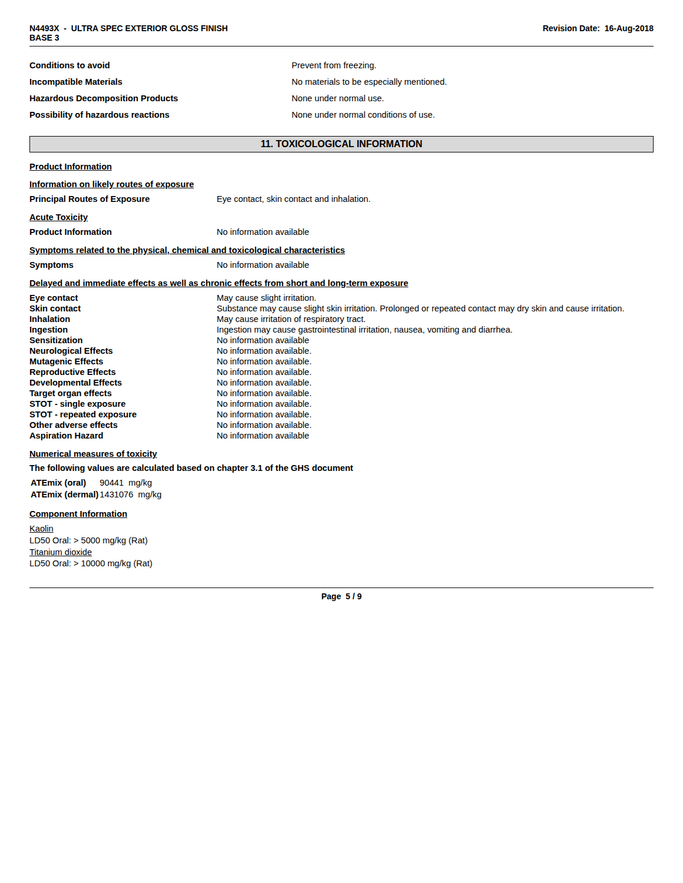N4493X - ULTRA SPEC EXTERIOR GLOSS FINISH
BASE 3
Revision Date: 16-Aug-2018
| Conditions to avoid | Prevent from freezing. |
| Incompatible Materials | No materials to be especially mentioned. |
| Hazardous Decomposition Products | None under normal use. |
| Possibility of hazardous reactions | None under normal conditions of use. |
11. TOXICOLOGICAL INFORMATION
Product Information
Information on likely routes of exposure
| Principal Routes of Exposure | Eye contact, skin contact and inhalation. |
Acute Toxicity
| Product Information | No information available |
Symptoms related to the physical, chemical and toxicological characteristics
| Symptoms | No information available |
Delayed and immediate effects as well as chronic effects from short and long-term exposure
| Eye contact | May cause slight irritation. |
| Skin contact | Substance may cause slight skin irritation. Prolonged or repeated contact may dry skin and cause irritation. |
| Inhalation | May cause irritation of respiratory tract. |
| Ingestion | Ingestion may cause gastrointestinal irritation, nausea, vomiting and diarrhea. |
| Sensitization | No information available |
| Neurological Effects | No information available. |
| Mutagenic Effects | No information available. |
| Reproductive Effects | No information available. |
| Developmental Effects | No information available. |
| Target organ effects | No information available. |
| STOT - single exposure | No information available. |
| STOT - repeated exposure | No information available. |
| Other adverse effects | No information available. |
| Aspiration Hazard | No information available |
Numerical measures of toxicity
The following values are calculated based on chapter 3.1 of the GHS document
| ATEmix (oral) | 90441 mg/kg |
| ATEmix (dermal) | 1431076 mg/kg |
Component Information
Kaolin
LD50 Oral: > 5000 mg/kg (Rat)
Titanium dioxide
LD50 Oral: > 10000 mg/kg (Rat)
Page 5 / 9